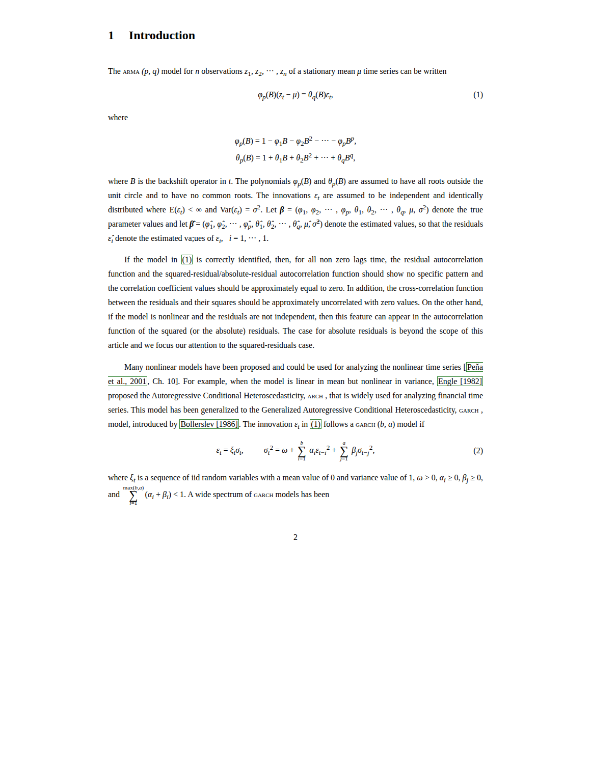1 Introduction
The arma (p, q) model for n observations z1, z2, ··· , zn of a stationary mean μ time series can be written
φp(B)(zt − μ) = θq(B)εt, (1)
where
φp(B) = 1 − φ1B − φ2B2 − ··· − φpBp, θp(B) = 1 + θ1B + θ2B2 + ··· + θqBq,
where B is the backshift operator in t. The polynomials φp(B) and θp(B) are assumed to have all roots outside the unit circle and to have no common roots. The innovations εt are assumed to be independent and identically distributed where E(εt) < ∞ and Var(εt) = σ2. Let β = (φ1, φ2, ··· , φp, θ1, θ2, ··· , θq, μ, σ2) denote the true parameter values and let β̂ = (φ̂1, φ̂2, ··· , φ̂p, θ̂1, θ̂2, ··· , θ̂q, μ̂, σ̂2) denote the estimated values, so that the residuals ε̂i denote the estimated va;ues of εi, i = 1, ··· , 1.
If the model in (1) is correctly identified, then, for all non zero lags time, the residual autocorrelation function and the squared-residual/absolute-residual autocorrelation function should show no specific pattern and the correlation coefficient values should be approximately equal to zero. In addition, the cross-correlation function between the residuals and their squares should be approximately uncorrelated with zero values. On the other hand, if the model is nonlinear and the residuals are not independent, then this feature can appear in the autocorrelation function of the squared (or the absolute) residuals. The case for absolute residuals is beyond the scope of this article and we focus our attention to the squared-residuals case.
Many nonlinear models have been proposed and could be used for analyzing the nonlinear time series [Peňa et al., 2001, Ch. 10]. For example, when the model is linear in mean but nonlinear in variance, Engle [1982] proposed the Autoregressive Conditional Heteroscedasticity, arch , that is widely used for analyzing financial time series. This model has been generalized to the Generalized Autoregressive Conditional Heteroscedasticity, garch , model, introduced by Bollerslev [1986]. The innovation εt in (1) follows a garch (b, a) model if
εt = ξtσt, σt2 = ω + b∑i=1 αiεt−i2 + a∑j=1 βjσt−j2, (2)
where ξt is a sequence of iid random variables with a mean value of 0 and variance value of 1, ω > 0, αi ≥ 0, βj ≥ 0, and max(b,a)∑i=1(αi + βi) < 1. A wide spectrum of garch models has been
2